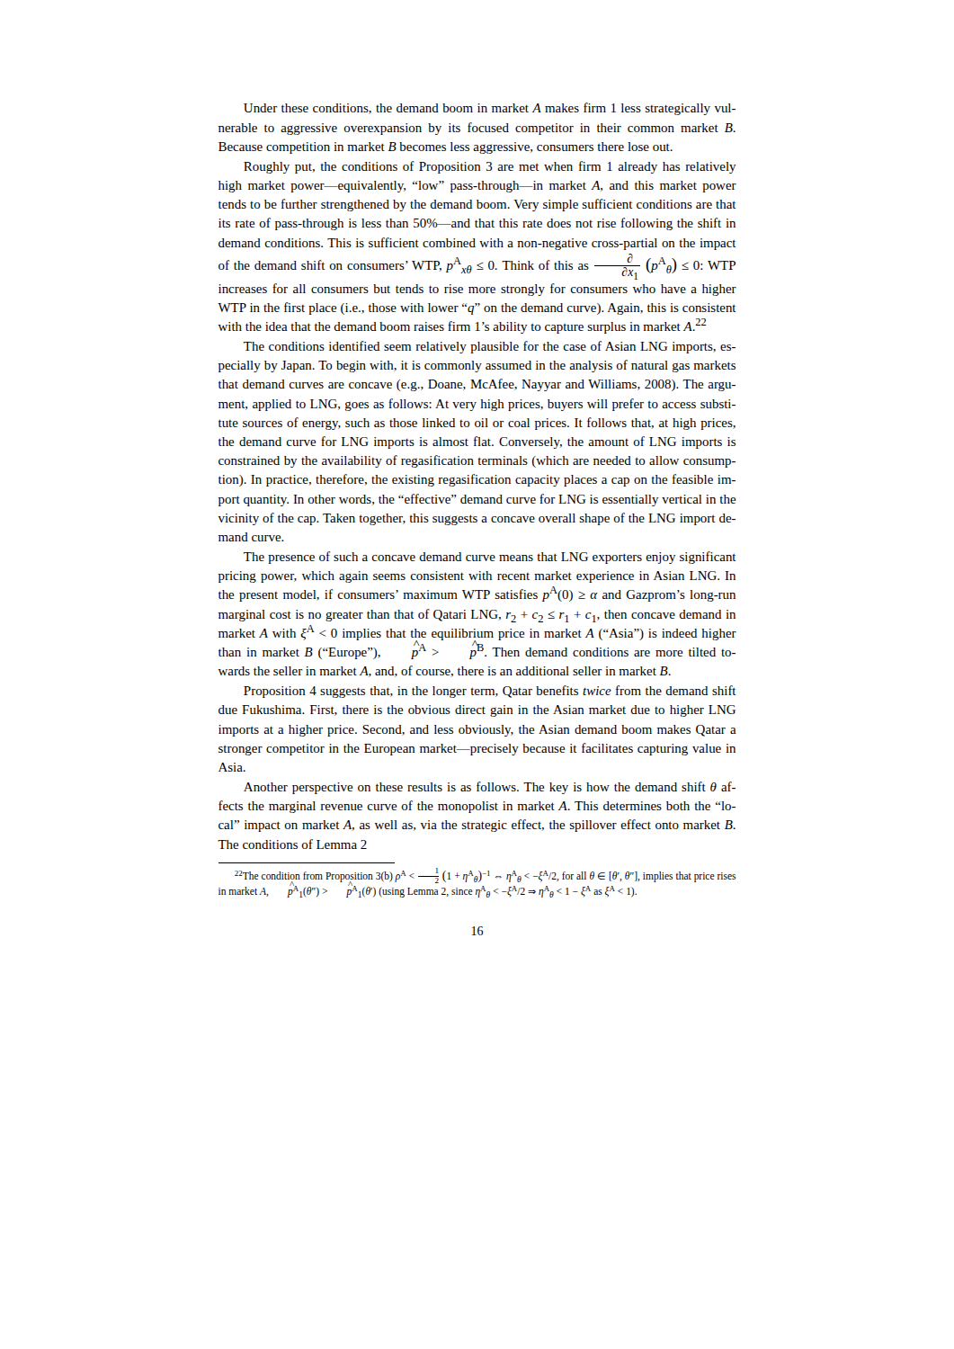Under these conditions, the demand boom in market A makes firm 1 less strategically vulnerable to aggressive overexpansion by its focused competitor in their common market B. Because competition in market B becomes less aggressive, consumers there lose out.
Roughly put, the conditions of Proposition 3 are met when firm 1 already has relatively high market power—equivalently, “low” pass-through—in market A, and this market power tends to be further strengthened by the demand boom. Very simple sufficient conditions are that its rate of pass-through is less than 50%—and that this rate does not rise following the shift in demand conditions. This is sufficient combined with a non-negative cross-partial on the impact of the demand shift on consumers’ WTP, pAxθ ≤ 0. Think of this as ∂∂x1 (pAθ) ≤ 0: WTP increases for all consumers but tends to rise more strongly for consumers who have a higher WTP in the first place (i.e., those with lower “q” on the demand curve). Again, this is consistent with the idea that the demand boom raises firm 1’s ability to capture surplus in market A.22
The conditions identified seem relatively plausible for the case of Asian LNG imports, especially by Japan. To begin with, it is commonly assumed in the analysis of natural gas markets that demand curves are concave (e.g., Doane, McAfee, Nayyar and Williams, 2008). The argument, applied to LNG, goes as follows: At very high prices, buyers will prefer to access substitute sources of energy, such as those linked to oil or coal prices. It follows that, at high prices, the demand curve for LNG imports is almost flat. Conversely, the amount of LNG imports is constrained by the availability of regasification terminals (which are needed to allow consumption). In practice, therefore, the existing regasification capacity places a cap on the feasible import quantity. In other words, the “effective” demand curve for LNG is essentially vertical in the vicinity of the cap. Taken together, this suggests a concave overall shape of the LNG import demand curve.
The presence of such a concave demand curve means that LNG exporters enjoy significant pricing power, which again seems consistent with recent market experience in Asian LNG. In the present model, if consumers’ maximum WTP satisfies pA(0) ≥ α and Gazprom’s long-run marginal cost is no greater than that of Qatari LNG, r2 + c2 ≤ r1 + c1, then concave demand in market A with ξA < 0 implies that the equilibrium price in market A (“Asia”) is indeed higher than in market B (“Europe”), pA > pB. Then demand conditions are more tilted towards the seller in market A, and, of course, there is an additional seller in market B.
Proposition 4 suggests that, in the longer term, Qatar benefits twice from the demand shift due Fukushima. First, there is the obvious direct gain in the Asian market due to higher LNG imports at a higher price. Second, and less obviously, the Asian demand boom makes Qatar a stronger competitor in the European market—precisely because it facilitates capturing value in Asia.
Another perspective on these results is as follows. The key is how the demand shift θ affects the marginal revenue curve of the monopolist in market A. This determines both the “local” impact on market A, as well as, via the strategic effect, the spillover effect onto market B. The conditions of Lemma 2
22The condition from Proposition 3(b) ρA < 12 (1 + ηAθ)−1 ⇔ ηAθ < −ξA/2, for all θ ∈ [θ′, θ″], implies that price rises in market A, pA1(θ″) > pA1(θ′) (using Lemma 2, since ηAθ < −ξA/2 ⇒ ηAθ < 1 − ξA as ξA < 1).
16